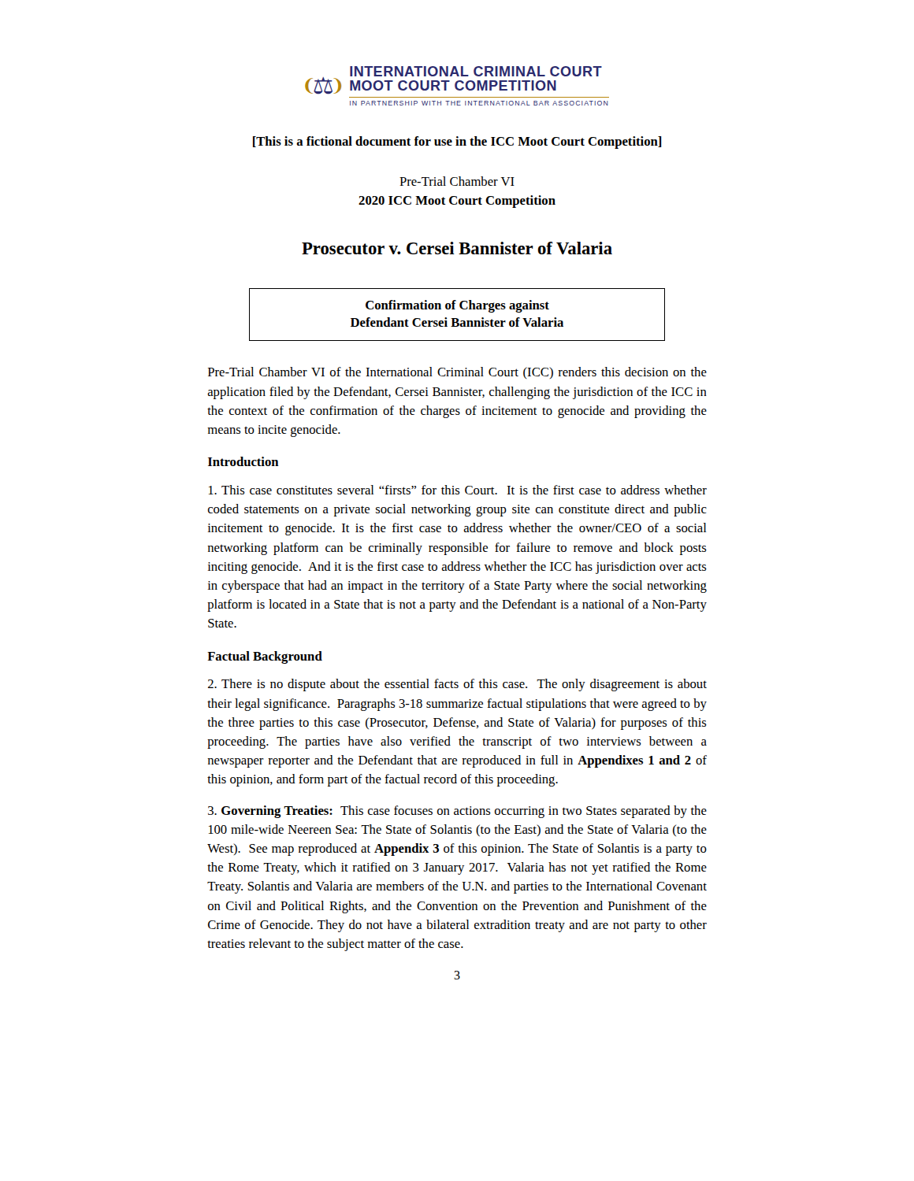❨ ⚖ ❩
INTERNATIONAL CRIMINAL COURT
MOOT COURT COMPETITION
IN PARTNERSHIP WITH THE INTERNATIONAL BAR ASSOCIATION
[This is a fictional document for use in the ICC Moot Court Competition]
Pre-Trial Chamber VI
2020 ICC Moot Court Competition
Prosecutor v. Cersei Bannister of Valaria
Confirmation of Charges against
Defendant Cersei Bannister of Valaria
Pre-Trial Chamber VI of the International Criminal Court (ICC) renders this decision on the application filed by the Defendant, Cersei Bannister, challenging the jurisdiction of the ICC in the context of the confirmation of the charges of incitement to genocide and providing the means to incite genocide.
Introduction
1. This case constitutes several “firsts” for this Court. It is the first case to address whether coded statements on a private social networking group site can constitute direct and public incitement to genocide. It is the first case to address whether the owner/CEO of a social networking platform can be criminally responsible for failure to remove and block posts inciting genocide. And it is the first case to address whether the ICC has jurisdiction over acts in cyberspace that had an impact in the territory of a State Party where the social networking platform is located in a State that is not a party and the Defendant is a national of a Non-Party State.
Factual Background
2. There is no dispute about the essential facts of this case. The only disagreement is about their legal significance. Paragraphs 3-18 summarize factual stipulations that were agreed to by the three parties to this case (Prosecutor, Defense, and State of Valaria) for purposes of this proceeding. The parties have also verified the transcript of two interviews between a newspaper reporter and the Defendant that are reproduced in full in Appendixes 1 and 2 of this opinion, and form part of the factual record of this proceeding.
3. Governing Treaties: This case focuses on actions occurring in two States separated by the 100 mile-wide Neereen Sea: The State of Solantis (to the East) and the State of Valaria (to the West). See map reproduced at Appendix 3 of this opinion. The State of Solantis is a party to the Rome Treaty, which it ratified on 3 January 2017. Valaria has not yet ratified the Rome Treaty. Solantis and Valaria are members of the U.N. and parties to the International Covenant on Civil and Political Rights, and the Convention on the Prevention and Punishment of the Crime of Genocide. They do not have a bilateral extradition treaty and are not party to other treaties relevant to the subject matter of the case.
3